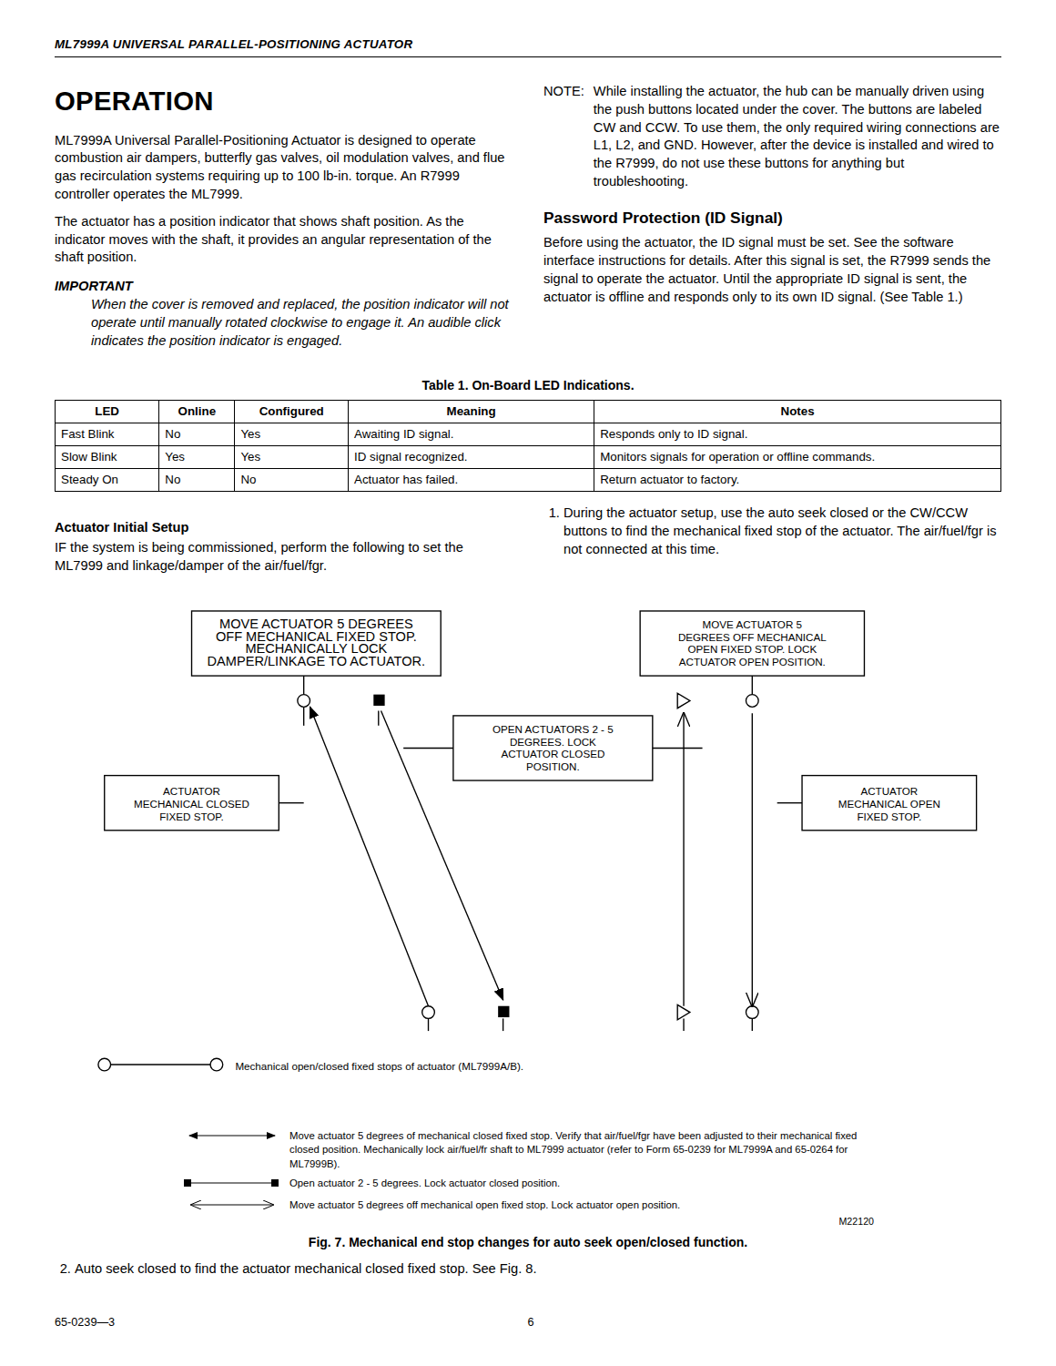ML7999A UNIVERSAL PARALLEL-POSITIONING ACTUATOR
OPERATION
ML7999A Universal Parallel-Positioning Actuator is designed to operate combustion air dampers, butterfly gas valves, oil modulation valves, and flue gas recirculation systems requiring up to 100 lb-in. torque. An R7999 controller operates the ML7999.
The actuator has a position indicator that shows shaft position. As the indicator moves with the shaft, it provides an angular representation of the shaft position.
IMPORTANT When the cover is removed and replaced, the position indicator will not operate until manually rotated clockwise to engage it. An audible click indicates the position indicator is engaged.
NOTE: While installing the actuator, the hub can be manually driven using the push buttons located under the cover. The buttons are labeled CW and CCW. To use them, the only required wiring connections are L1, L2, and GND. However, after the device is installed and wired to the R7999, do not use these buttons for anything but troubleshooting.
Password Protection (ID Signal)
Before using the actuator, the ID signal must be set. See the software interface instructions for details. After this signal is set, the R7999 sends the signal to operate the actuator. Until the appropriate ID signal is sent, the actuator is offline and responds only to its own ID signal. (See Table 1.)
Table 1. On-Board LED Indications.
| LED | Online | Configured | Meaning | Notes |
| --- | --- | --- | --- | --- |
| Fast Blink | No | Yes | Awaiting ID signal. | Responds only to ID signal. |
| Slow Blink | Yes | Yes | ID signal recognized. | Monitors signals for operation or offline commands. |
| Steady On | No | No | Actuator has failed. | Return actuator to factory. |
Actuator Initial Setup
IF the system is being commissioned, perform the following to set the ML7999 and linkage/damper of the air/fuel/fgr.
During the actuator setup, use the auto seek closed or the CW/CCW buttons to find the mechanical fixed stop of the actuator. The air/fuel/fgr is not connected at this time.
MOVE ACTUATOR 5 DEGREES OFF MECHANICAL FIXED STOP. MECHANICALLY LOCK DAMPER/LINKAGE TO ACTUATOR. MOVE ACTUATOR 5 DEGREES OFF MECHANICAL OPEN FIXED STOP. LOCK ACTUATOR OPEN POSITION. OPEN ACTUATORS 2 - 5 DEGREES. LOCK ACTUATOR CLOSED POSITION. ACTUATOR MECHANICAL CLOSED FIXED STOP. ACTUATOR MECHANICAL OPEN FIXED STOP. Mechanical open/closed fixed stops of actuator (ML7999A/B).
Move actuator 5 degrees of mechanical closed fixed stop. Verify that air/fuel/fgr have been adjusted to their mechanical fixed closed position. Mechanically lock air/fuel/fr shaft to ML7999 actuator (refer to Form 65-0239 for ML7999A and 65-0264 for ML7999B).
Open actuator 2 - 5 degrees. Lock actuator closed position.
Move actuator 5 degrees off mechanical open fixed stop. Lock actuator open position.
M22120
Fig. 7. Mechanical end stop changes for auto seek open/closed function.
Auto seek closed to find the actuator mechanical closed fixed stop. See Fig. 8.
65-0239—3
6